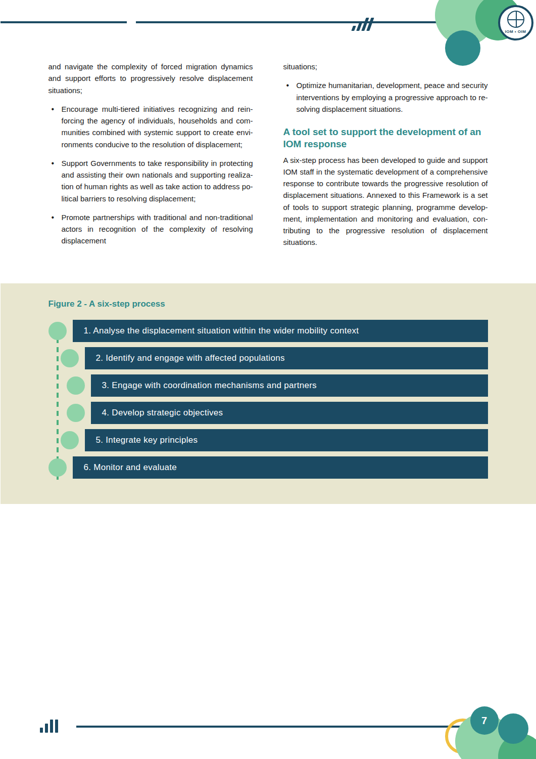IOM • OIM
and navigate the complexity of forced migration dynamics and support efforts to progressively resolve displacement situations;
Encourage multi-tiered initiatives recognizing and reinforcing the agency of individuals, households and communities combined with systemic support to create environments conducive to the resolution of displacement;
Support Governments to take responsibility in protecting and assisting their own nationals and supporting realization of human rights as well as take action to address political barriers to resolving displacement;
Promote partnerships with traditional and non-traditional actors in recognition of the complexity of resolving displacement
situations;
Optimize humanitarian, development, peace and security interventions by employing a progressive approach to resolving displacement situations.
A tool set to support the development of an IOM response
A six-step process has been developed to guide and support IOM staff in the systematic development of a comprehensive response to contribute towards the progressive resolution of displacement situations. Annexed to this Framework is a set of tools to support strategic planning, programme development, implementation and monitoring and evaluation, contributing to the progressive resolution of displacement situations.
Figure 2 - A six-step process
1. Analyse the displacement situation within the wider mobility context
2. Identify and engage with affected populations
3. Engage with coordination mechanisms and partners
4. Develop strategic objectives
5. Integrate key principles
6. Monitor and evaluate
7